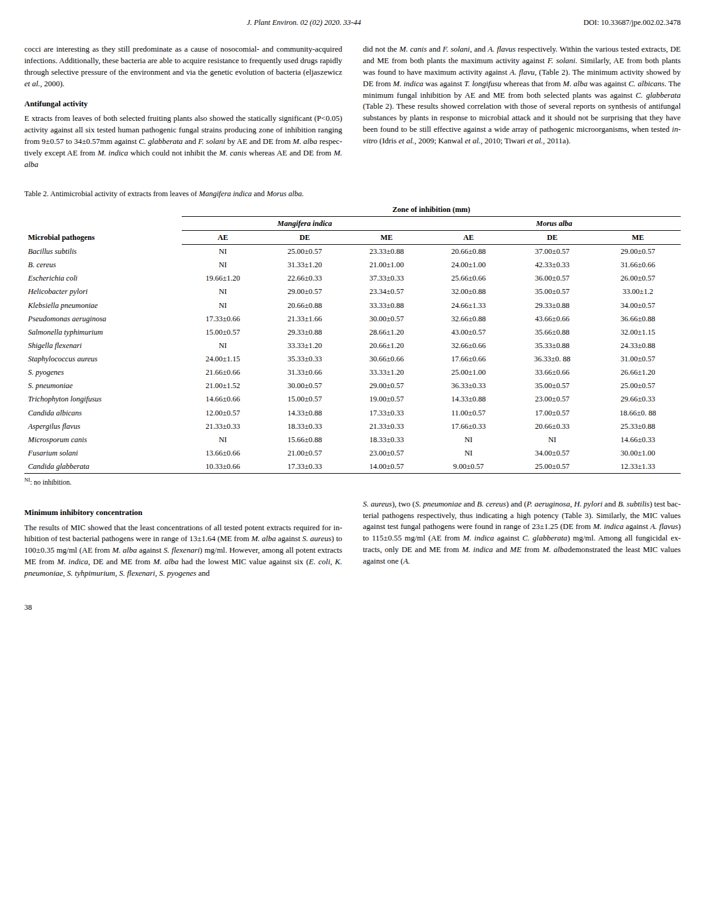J. Plant Environ. 02 (02) 2020. 33-44
DOI: 10.33687/jpe.002.02.3478
cocci are interesting as they still predominate as a cause of nosocomial- and community-acquired infections. Additionally, these bacteria are able to acquire resistance to frequently used drugs rapidly through selective pressure of the environment and via the genetic evolution of bacteria (eljaszewicz et al., 2000).
Antifungal activity
E xtracts from leaves of both selected fruiting plants also showed the statically significant (P<0.05) activity against all six tested human pathogenic fungal strains producing zone of inhibition ranging from 9±0.57 to 34±0.57mm against C. glabberata and F. solani by AE and DE from M. alba respectively except AE from M. indica which could not inhibit the M. canis whereas AE and DE from M. alba
did not the M. canis and F. solani, and A. flavus respectively. Within the various tested extracts, DE and ME from both plants the maximum activity against F. solani. Similarly, AE from both plants was found to have maximum activity against A. flavu, (Table 2). The minimum activity showed by DE from M. indica was against T. longifusu whereas that from M. alba was against C. albicans. The minimum fungal inhibition by AE and ME from both selected plants was against C. glabberata (Table 2). These results showed correlation with those of several reports on synthesis of antifungal substances by plants in response to microbial attack and it should not be surprising that they have been found to be still effective against a wide array of pathogenic microorganisms, when tested in-vitro (Idris et al., 2009; Kanwal et al., 2010; Tiwari et al., 2011a).
Table 2. Antimicrobial activity of extracts from leaves of Mangifera indica and Morus alba.
| Microbial pathogens | Zone of inhibition (mm) |
| --- | --- |
| Mangifera indica | Morus alba |
| AE | DE | ME | AE | DE | ME |
| Bacillus subtilis | NI | 25.00±0.57 | 23.33±0.88 | 20.66±0.88 | 37.00±0.57 | 29.00±0.57 |
| B. cereus | NI | 31.33±1.20 | 21.00±1.00 | 24.00±1.00 | 42.33±0.33 | 31.66±0.66 |
| Escherichia coli | 19.66±1.20 | 22.66±0.33 | 37.33±0.33 | 25.66±0.66 | 36.00±0.57 | 26.00±0.57 |
| Helicobacter pylori | NI | 29.00±0.57 | 23.34±0.57 | 32.00±0.88 | 35.00±0.57 | 33.00±1.2 |
| Klebsiella pneumoniae | NI | 20.66±0.88 | 33.33±0.88 | 24.66±1.33 | 29.33±0.88 | 34.00±0.57 |
| Pseudomonas aeruginosa | 17.33±0.66 | 21.33±1.66 | 30.00±0.57 | 32.66±0.88 | 43.66±0.66 | 36.66±0.88 |
| Salmonella typhimurium | 15.00±0.57 | 29.33±0.88 | 28.66±1.20 | 43.00±0.57 | 35.66±0.88 | 32.00±1.15 |
| Shigella flexenari | NI | 33.33±1.20 | 20.66±1.20 | 32.66±0.66 | 35.33±0.88 | 24.33±0.88 |
| Staphylococcus aureus | 24.00±1.15 | 35.33±0.33 | 30.66±0.66 | 17.66±0.66 | 36.33±0. 88 | 31.00±0.57 |
| S. pyogenes | 21.66±0.66 | 31.33±0.66 | 33.33±1.20 | 25.00±1.00 | 33.66±0.66 | 26.66±1.20 |
| S. pneumoniae | 21.00±1.52 | 30.00±0.57 | 29.00±0.57 | 36.33±0.33 | 35.00±0.57 | 25.00±0.57 |
| Trichophyton longifusus | 14.66±0.66 | 15.00±0.57 | 19.00±0.57 | 14.33±0.88 | 23.00±0.57 | 29.66±0.33 |
| Candida albicans | 12.00±0.57 | 14.33±0.88 | 17.33±0.33 | 11.00±0.57 | 17.00±0.57 | 18.66±0. 88 |
| Aspergilus flavus | 21.33±0.33 | 18.33±0.33 | 21.33±0.33 | 17.66±0.33 | 20.66±0.33 | 25.33±0.88 |
| Microsporum canis | NI | 15.66±0.88 | 18.33±0.33 | NI | NI | 14.66±0.33 |
| Fusarium solani | 13.66±0.66 | 21.00±0.57 | 23.00±0.57 | NI | 34.00±0.57 | 30.00±1.00 |
| Candida glabberata | 10.33±0.66 | 17.33±0.33 | 14.00±0.57 | 9.00±0.57 | 25.00±0.57 | 12.33±1.33 |
NI: no inhibition.
Minimum inhibitory concentration
The results of MIC showed that the least concentrations of all tested potent extracts required for inhibition of test bacterial pathogens were in range of 13±1.64 (ME from M. alba against S. aureus) to 100±0.35 mg/ml (AE from M. alba against S. flexenari) mg/ml. However, among all potent extracts ME from M. indica, DE and ME from M. alba had the lowest MIC value against six (E. coli, K. pneumoniae, S. tyhpimurium, S. flexenari, S. pyogenes and
S. aureus), two (S. pneumoniae and B. cereus) and (P. aeruginosa, H. pylori and B. subtilis) test bacterial pathogens respectively, thus indicating a high potency (Table 3). Similarly, the MIC values against test fungal pathogens were found in range of 23±1.25 (DE from M. indica against A. flavus) to 115±0.55 mg/ml (AE from M. indica against C. glabberata) mg/ml. Among all fungicidal extracts, only DE and ME from M. indica and ME from M. albademonstrated the least MIC values against one (A.
38